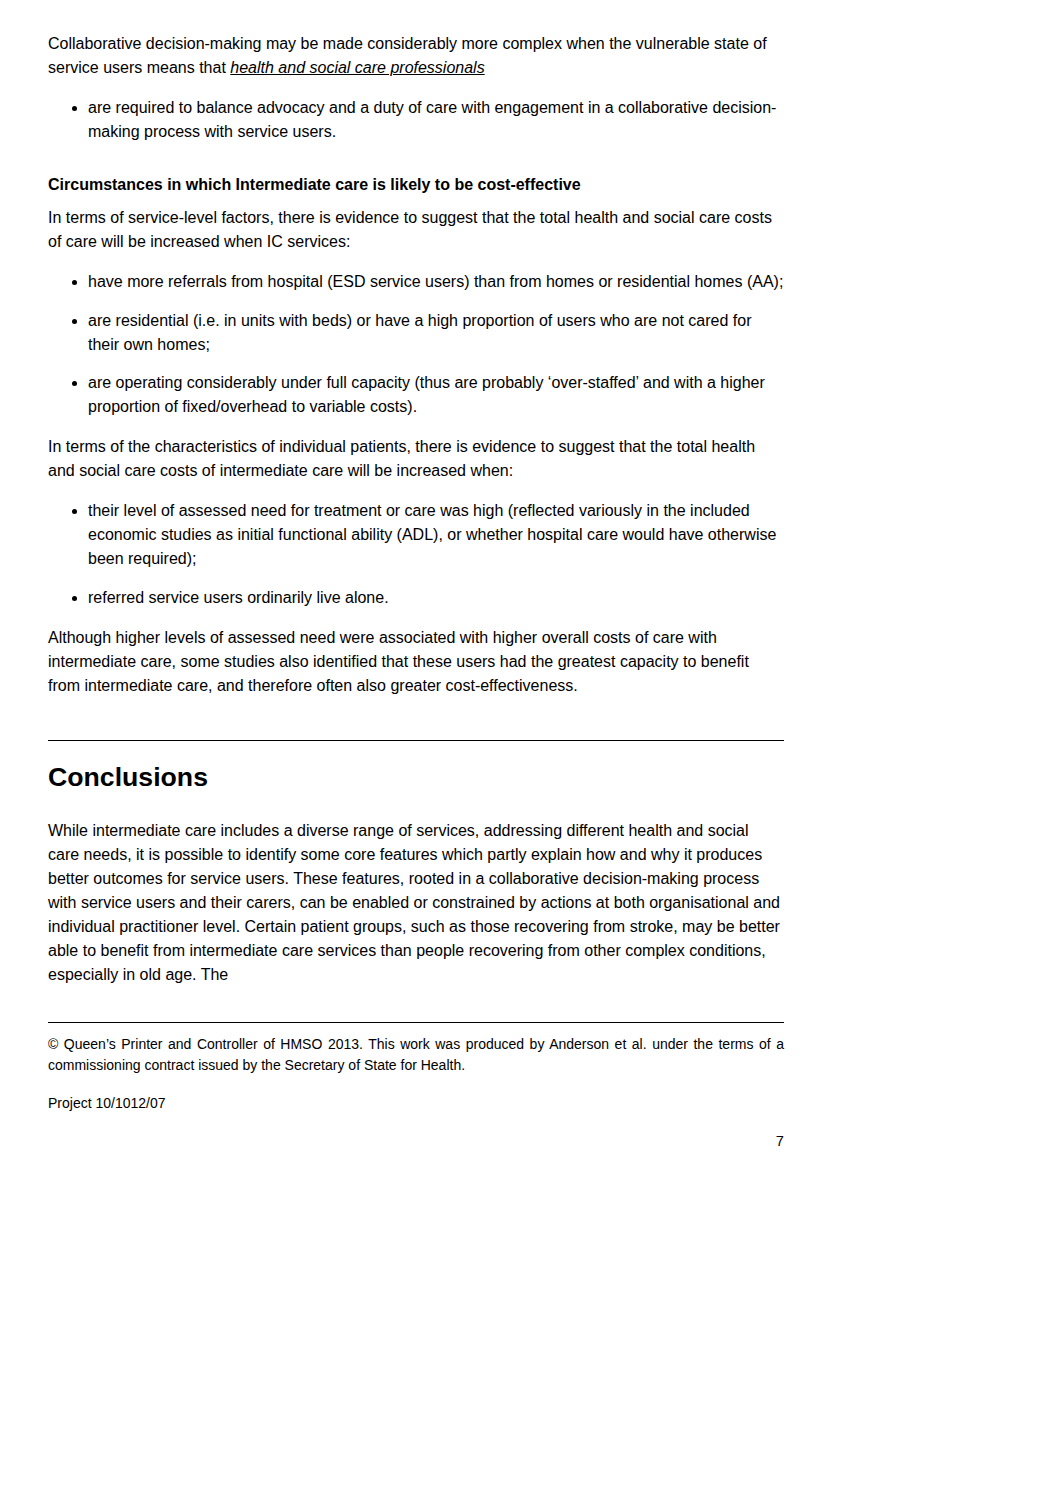Collaborative decision-making may be made considerably more complex when the vulnerable state of service users means that health and social care professionals
are required to balance advocacy and a duty of care with engagement in a collaborative decision-making process with service users.
Circumstances in which Intermediate care is likely to be cost-effective
In terms of service-level factors, there is evidence to suggest that the total health and social care costs of care will be increased when IC services:
have more referrals from hospital (ESD service users) than from homes or residential homes (AA);
are residential (i.e. in units with beds) or have a high proportion of users who are not cared for their own homes;
are operating considerably under full capacity (thus are probably ‘over-staffed’ and with a higher proportion of fixed/overhead to variable costs).
In terms of the characteristics of individual patients, there is evidence to suggest that the total health and social care costs of intermediate care will be increased when:
their level of assessed need for treatment or care was high (reflected variously in the included economic studies as initial functional ability (ADL), or whether hospital care would have otherwise been required);
referred service users ordinarily live alone.
Although higher levels of assessed need were associated with higher overall costs of care with intermediate care, some studies also identified that these users had the greatest capacity to benefit from intermediate care, and therefore often also greater cost-effectiveness.
Conclusions
While intermediate care includes a diverse range of services, addressing different health and social care needs, it is possible to identify some core features which partly explain how and why it produces better outcomes for service users. These features, rooted in a collaborative decision-making process with service users and their carers, can be enabled or constrained by actions at both organisational and individual practitioner level. Certain patient groups, such as those recovering from stroke, may be better able to benefit from intermediate care services than people recovering from other complex conditions, especially in old age. The
© Queen’s Printer and Controller of HMSO 2013. This work was produced by Anderson et al. under the terms of a commissioning contract issued by the Secretary of State for Health.
Project 10/1012/07
7